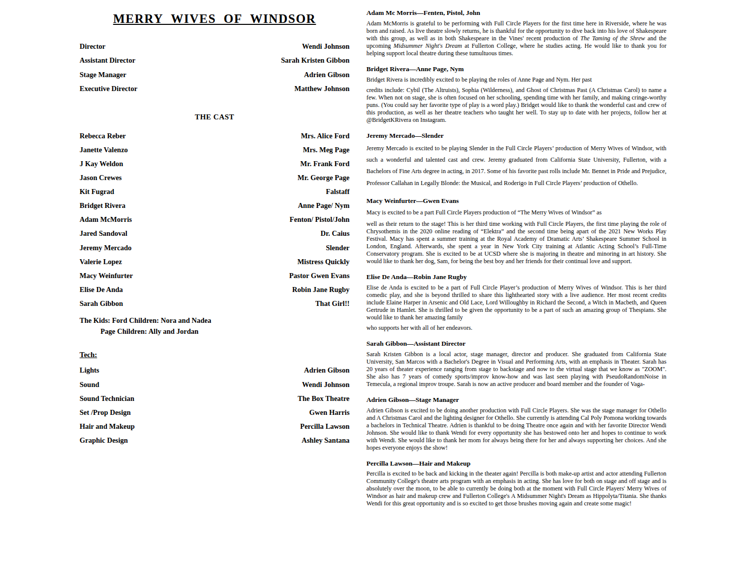MERRY WIVES OF WINDSOR
| Director | Wendi Johnson |
| Assistant Director | Sarah Kristen Gibbon |
| Stage Manager | Adrien Gibson |
| Executive Director | Matthew Johnson |
THE CAST
| Rebecca Reber | Mrs. Alice Ford |
| Janette Valenzo | Mrs. Meg Page |
| J Kay Weldon | Mr. Frank Ford |
| Jason Crewes | Mr. George Page |
| Kit Fugrad | Falstaff |
| Bridget Rivera | Anne Page/ Nym |
| Adam McMorris | Fenton/ Pistol/John |
| Jared Sandoval | Dr. Caius |
| Jeremy Mercado | Slender |
| Valerie Lopez | Mistress Quickly |
| Macy Weinfurter | Pastor Gwen Evans |
| Elise De Anda | Robin Jane Rugby |
| Sarah Gibbon | That Girl!! |
The Kids: Ford Children: Nora and Nadea Page Children: Ally and Jordan
Tech:
| Lights | Adrien Gibson |
| Sound | Wendi Johnson |
| Sound Technician | The Box Theatre |
| Set /Prop Design | Gwen Harris |
| Hair and Makeup | Percilla Lawson |
| Graphic Design | Ashley Santana |
Adam Mc Morris—Fenten, Pistol, John
Adam McMorris is grateful to be performing with Full Circle Players for the first time here in Riverside, where he was born and raised. As live theatre slowly returns, he is thankful for the opportunity to dive back into his love of Shakespeare with this group, as well as in both Shakespeare in the Vines' recent production of The Taming of the Shrew and the upcoming Midsummer Night's Dream at Fullerton College, where he studies acting. He would like to thank you for helping support local theatre during these tumultuous times.
Bridget Rivera—Anne Page, Nym
Bridget Rivera is incredibly excited to be playing the roles of Anne Page and Nym. Her past
credits include: Cybil (The Altruists), Sophia (Wilderness), and Ghost of Christmas Past (A Christmas Carol) to name a few. When not on stage, she is often focused on her schooling, spending time with her family, and making cringe-worthy puns. (You could say her favorite type of play is a word play.) Bridget would like to thank the wonderful cast and crew of this production, as well as her theatre teachers who taught her well. To stay up to date with her projects, follow her at @BridgetKRivera on Instagram.
Jeremy Mercado—Slender
Jeremy Mercado is excited to be playing Slender in the Full Circle Players’ production of Merry Wives of Windsor, with such a wonderful and talented cast and crew. Jeremy graduated from California State University, Fullerton, with a Bachelors of Fine Arts degree in acting, in 2017. Some of his favorite past rolls include Mr. Bennet in Pride and Prejudice, Professor Callahan in Legally Blonde: the Musical, and Roderigo in Full Circle Players’ production of Othello.
Macy Weinfurter—Gwen Evans
Macy is excited to be a part Full Circle Players production of “The Merry Wives of Windsor” as
well as their return to the stage! This is her third time working with Full Circle Players, the first time playing the role of Chrysothemis in the 2020 online reading of “Elektra” and the second time being apart of the 2021 New Works Play Festival. Macy has spent a summer training at the Royal Academy of Dramatic Arts’ Shakespeare Summer School in London, England. Afterwards, she spent a year in New York City training at Atlantic Acting School’s Full-Time Conservatory program. She is excited to be at UCSD where she is majoring in theatre and minoring in art history. She would like to thank her dog, Sam, for being the best boy and her friends for their continual love and support.
Elise De Anda—Robin Jane Rugby
Elise de Anda is excited to be a part of Full Circle Player’s production of Merry Wives of Windsor. This is her third comedic play, and she is beyond thrilled to share this lighthearted story with a live audience. Her most recent credits include Elaine Harper in Arsenic and Old Lace, Lord Willoughby in Richard the Second, a Witch in Macbeth, and Queen Gertrude in Hamlet. She is thrilled to be given the opportunity to be a part of such an amazing group of Thespians. She would like to thank her amazing family
who supports her with all of her endeavors.
Sarah Gibbon—Assistant Director
Sarah Kristen Gibbon is a local actor, stage manager, director and producer. She graduated from California State University, San Marcos with a Bachelor's Degree in Visual and Performing Arts, with an emphasis in Theater. Sarah has 20 years of theater experience ranging from stage to backstage and now to the virtual stage that we know as "ZOOM". She also has 7 years of comedy sports/improv know-how and was last seen playing with PseudoRandomNoise in Temecula, a regional improv troupe. Sarah is now an active producer and board member and the founder of Vaga-
Adrien Gibson—Stage Manager
Adrien Gibson is excited to be doing another production with Full Circle Players. She was the stage manager for Othello and A Christmas Carol and the lighting designer for Othello. She currently is attending Cal Poly Pomona working towards a bachelors in Technical Theatre. Adrien is thankful to be doing Theatre once again and with her favorite Director Wendi Johnson. She would like to thank Wendi for every opportunity she has bestowed onto her and hopes to continue to work with Wendi. She would like to thank her mom for always being there for her and always supporting her choices. And she hopes everyone enjoys the show!
Percilla Lawson—Hair and Makeup
Percilla is excited to be back and kicking in the theater again! Percilla is both make-up artist and actor attending Fullerton Community College's theatre arts program with an emphasis in acting. She has love for both on stage and off stage and is absolutely over the moon, to be able to currently be doing both at the moment with Full Circle Players' Merry Wives of Windsor as hair and makeup crew and Fullerton College's A Midsummer Night's Dream as Hippolyta/Titania. She thanks Wendi for this great opportunity and is so excited to get those brushes moving again and create some magic!